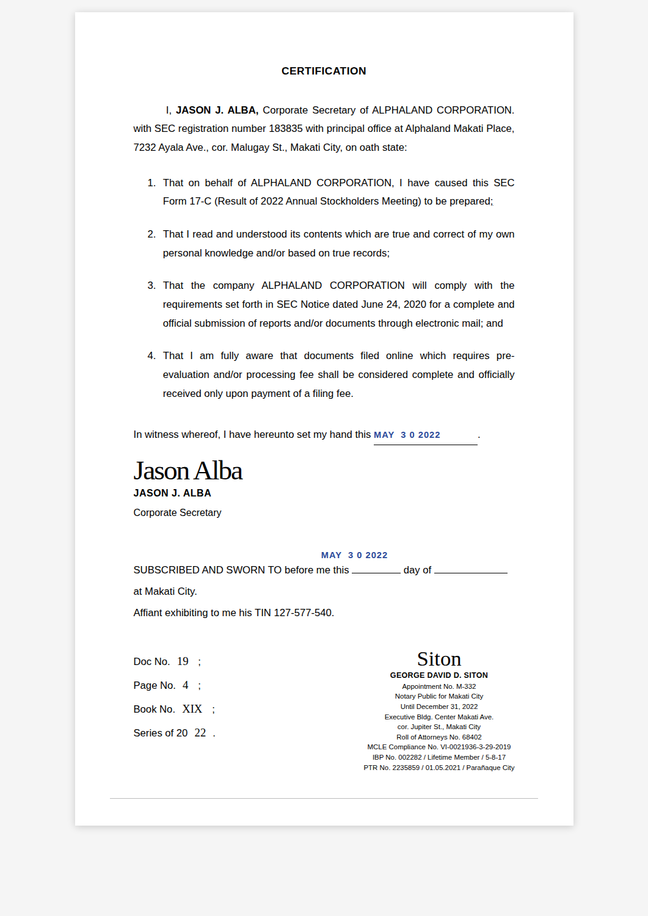CERTIFICATION
I, JASON J. ALBA, Corporate Secretary of ALPHALAND CORPORATION. with SEC registration number 183835 with principal office at Alphaland Makati Place, 7232 Ayala Ave., cor. Malugay St., Makati City, on oath state:
That on behalf of ALPHALAND CORPORATION, I have caused this SEC Form 17-C (Result of 2022 Annual Stockholders Meeting) to be prepared;
That I read and understood its contents which are true and correct of my own personal knowledge and/or based on true records;
That the company ALPHALAND CORPORATION will comply with the requirements set forth in SEC Notice dated June 24, 2020 for a complete and official submission of reports and/or documents through electronic mail; and
That I am fully aware that documents filed online which requires pre-evaluation and/or processing fee shall be considered complete and officially received only upon payment of a filing fee.
In witness whereof, I have hereunto set my hand this MAY 3 0 2022.
Jason Alba
JASON J. ALBA
Corporate Secretary
MAY 3 0 2022 SUBSCRIBED AND SWORN TO before me this day of at Makati City.
Affiant exhibiting to me his TIN 127-577-540.
Doc No. 19 ;
Page No. 4 ;
Book No. XIX ;
Series of 20 22 .
Siton
GEORGE DAVID D. SITON
Appointment No. M-332
Notary Public for Makati City
Until December 31, 2022
Executive Bldg. Center Makati Ave.
cor. Jupiter St., Makati City
Roll of Attorneys No. 68402
MCLE Compliance No. VI-0021936-3-29-2019
IBP No. 002282 / Lifetime Member / 5-8-17
PTR No. 2235859 / 01.05.2021 / Parañaque City